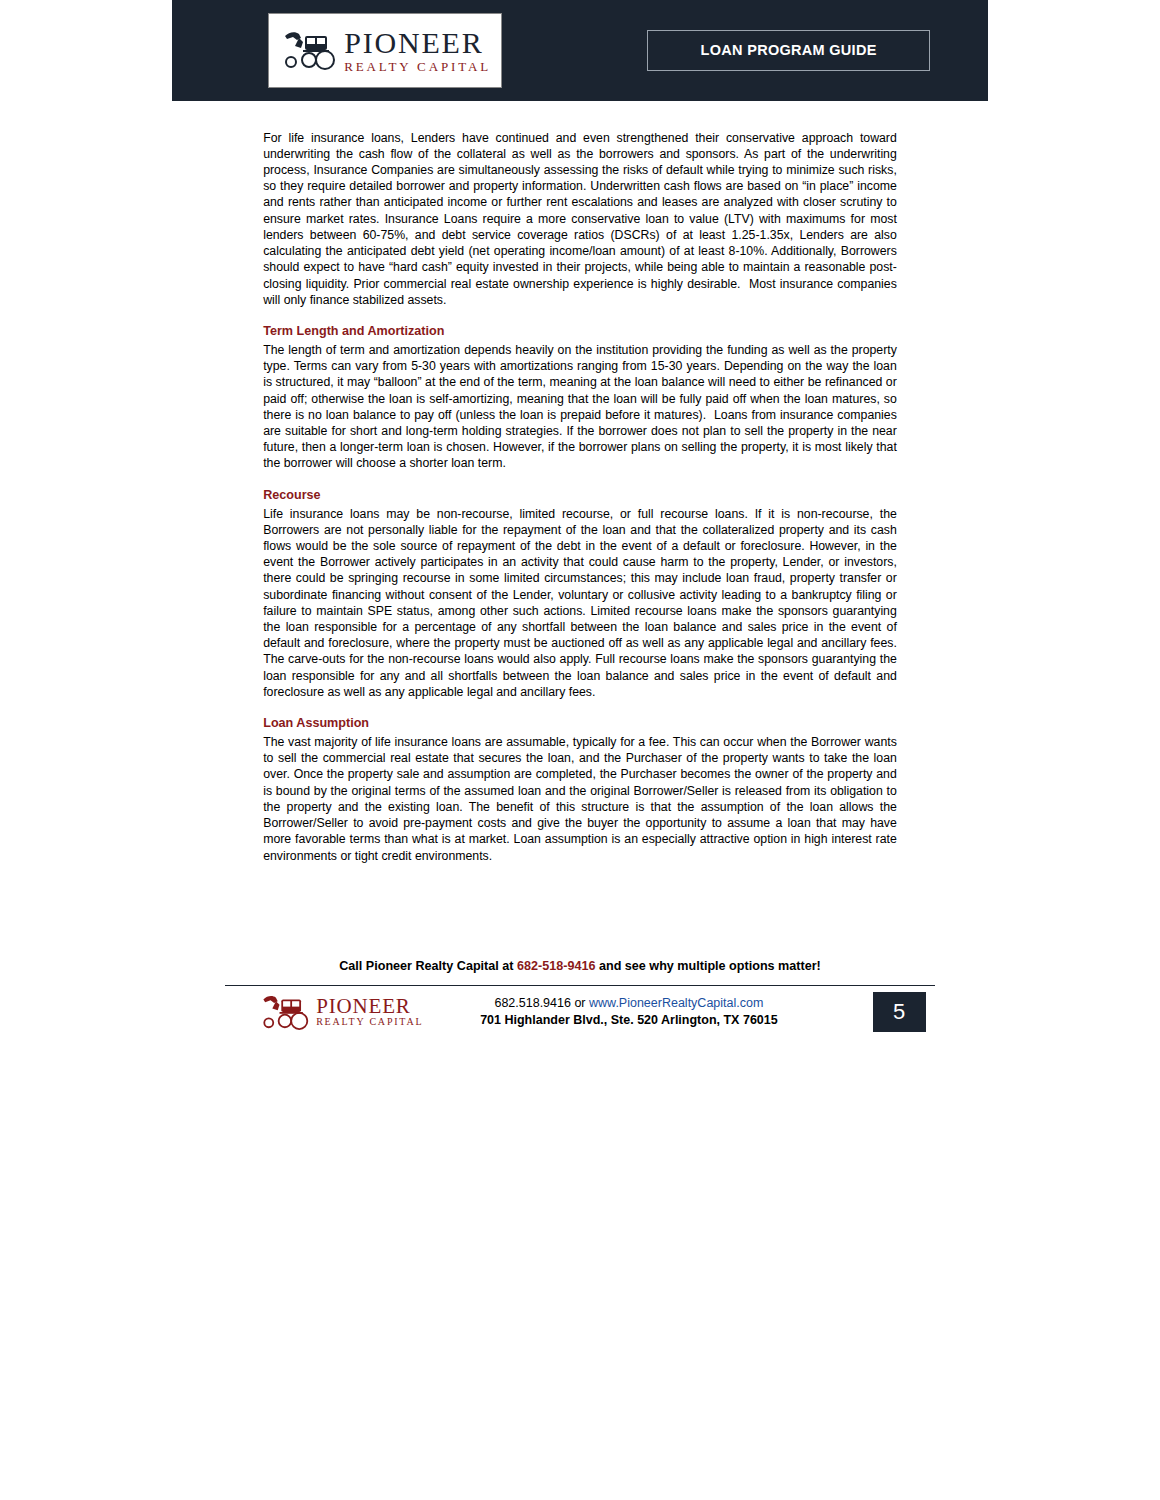PIONEER REALTY CAPITAL
LOAN PROGRAM GUIDE
For life insurance loans, Lenders have continued and even strengthened their conservative approach toward underwriting the cash flow of the collateral as well as the borrowers and sponsors. As part of the underwriting process, Insurance Companies are simultaneously assessing the risks of default while trying to minimize such risks, so they require detailed borrower and property information. Underwritten cash flows are based on “in place” income and rents rather than anticipated income or further rent escalations and leases are analyzed with closer scrutiny to ensure market rates. Insurance Loans require a more conservative loan to value (LTV) with maximums for most lenders between 60-75%, and debt service coverage ratios (DSCRs) of at least 1.25-1.35x, Lenders are also calculating the anticipated debt yield (net operating income/loan amount) of at least 8-10%. Additionally, Borrowers should expect to have “hard cash” equity invested in their projects, while being able to maintain a reasonable post-closing liquidity. Prior commercial real estate ownership experience is highly desirable. Most insurance companies will only finance stabilized assets.
Term Length and Amortization
The length of term and amortization depends heavily on the institution providing the funding as well as the property type. Terms can vary from 5-30 years with amortizations ranging from 15-30 years. Depending on the way the loan is structured, it may “balloon” at the end of the term, meaning at the loan balance will need to either be refinanced or paid off; otherwise the loan is self-amortizing, meaning that the loan will be fully paid off when the loan matures, so there is no loan balance to pay off (unless the loan is prepaid before it matures). Loans from insurance companies are suitable for short and long-term holding strategies. If the borrower does not plan to sell the property in the near future, then a longer-term loan is chosen. However, if the borrower plans on selling the property, it is most likely that the borrower will choose a shorter loan term.
Recourse
Life insurance loans may be non-recourse, limited recourse, or full recourse loans. If it is non-recourse, the Borrowers are not personally liable for the repayment of the loan and that the collateralized property and its cash flows would be the sole source of repayment of the debt in the event of a default or foreclosure. However, in the event the Borrower actively participates in an activity that could cause harm to the property, Lender, or investors, there could be springing recourse in some limited circumstances; this may include loan fraud, property transfer or subordinate financing without consent of the Lender, voluntary or collusive activity leading to a bankruptcy filing or failure to maintain SPE status, among other such actions. Limited recourse loans make the sponsors guarantying the loan responsible for a percentage of any shortfall between the loan balance and sales price in the event of default and foreclosure, where the property must be auctioned off as well as any applicable legal and ancillary fees. The carve-outs for the non-recourse loans would also apply. Full recourse loans make the sponsors guarantying the loan responsible for any and all shortfalls between the loan balance and sales price in the event of default and foreclosure as well as any applicable legal and ancillary fees.
Loan Assumption
The vast majority of life insurance loans are assumable, typically for a fee. This can occur when the Borrower wants to sell the commercial real estate that secures the loan, and the Purchaser of the property wants to take the loan over. Once the property sale and assumption are completed, the Purchaser becomes the owner of the property and is bound by the original terms of the assumed loan and the original Borrower/Seller is released from its obligation to the property and the existing loan. The benefit of this structure is that the assumption of the loan allows the Borrower/Seller to avoid pre-payment costs and give the buyer the opportunity to assume a loan that may have more favorable terms than what is at market. Loan assumption is an especially attractive option in high interest rate environments or tight credit environments.
Call Pioneer Realty Capital at 682-518-9416 and see why multiple options matter!
PIONEER REALTY CAPITAL
682.518.9416 or www.PioneerRealtyCapital.com
701 Highlander Blvd., Ste. 520 Arlington, TX 76015
5